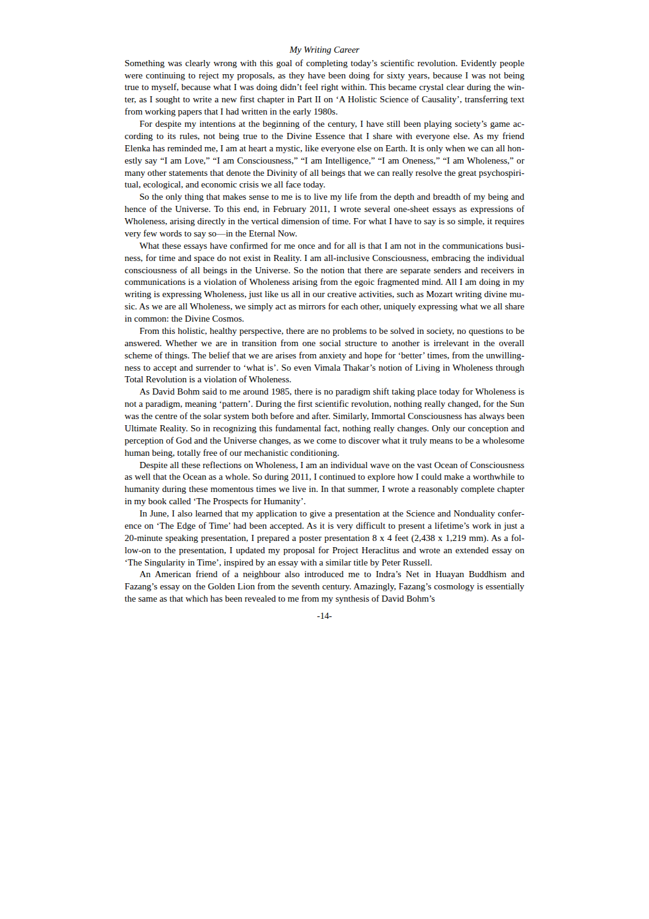My Writing Career
Something was clearly wrong with this goal of completing today’s scientific revolution. Evidently people were continuing to reject my proposals, as they have been doing for sixty years, because I was not being true to myself, because what I was doing didn’t feel right within. This became crystal clear during the winter, as I sought to write a new first chapter in Part II on ‘A Holistic Science of Causality’, transferring text from working papers that I had written in the early 1980s.
For despite my intentions at the beginning of the century, I have still been playing society’s game according to its rules, not being true to the Divine Essence that I share with everyone else. As my friend Elenka has reminded me, I am at heart a mystic, like everyone else on Earth. It is only when we can all honestly say “I am Love,” “I am Consciousness,” “I am Intelligence,” “I am Oneness,” “I am Wholeness,” or many other statements that denote the Divinity of all beings that we can really resolve the great psychospiritual, ecological, and economic crisis we all face today.
So the only thing that makes sense to me is to live my life from the depth and breadth of my being and hence of the Universe. To this end, in February 2011, I wrote several one-sheet essays as expressions of Wholeness, arising directly in the vertical dimension of time. For what I have to say is so simple, it requires very few words to say so—in the Eternal Now.
What these essays have confirmed for me once and for all is that I am not in the communications business, for time and space do not exist in Reality. I am all-inclusive Consciousness, embracing the individual consciousness of all beings in the Universe. So the notion that there are separate senders and receivers in communications is a violation of Wholeness arising from the egoic fragmented mind. All I am doing in my writing is expressing Wholeness, just like us all in our creative activities, such as Mozart writing divine music. As we are all Wholeness, we simply act as mirrors for each other, uniquely expressing what we all share in common: the Divine Cosmos.
From this holistic, healthy perspective, there are no problems to be solved in society, no questions to be answered. Whether we are in transition from one social structure to another is irrelevant in the overall scheme of things. The belief that we are arises from anxiety and hope for ‘better’ times, from the unwillingness to accept and surrender to ‘what is’. So even Vimala Thakar’s notion of Living in Wholeness through Total Revolution is a violation of Wholeness.
As David Bohm said to me around 1985, there is no paradigm shift taking place today for Wholeness is not a paradigm, meaning ‘pattern’. During the first scientific revolution, nothing really changed, for the Sun was the centre of the solar system both before and after. Similarly, Immortal Consciousness has always been Ultimate Reality. So in recognizing this fundamental fact, nothing really changes. Only our conception and perception of God and the Universe changes, as we come to discover what it truly means to be a wholesome human being, totally free of our mechanistic conditioning.
Despite all these reflections on Wholeness, I am an individual wave on the vast Ocean of Consciousness as well that the Ocean as a whole. So during 2011, I continued to explore how I could make a worthwhile to humanity during these momentous times we live in. In that summer, I wrote a reasonably complete chapter in my book called ‘The Prospects for Humanity’.
In June, I also learned that my application to give a presentation at the Science and Nonduality conference on ‘The Edge of Time’ had been accepted. As it is very difficult to present a lifetime’s work in just a 20-minute speaking presentation, I prepared a poster presentation 8 x 4 feet (2,438 x 1,219 mm). As a follow-on to the presentation, I updated my proposal for Project Heraclitus and wrote an extended essay on ‘The Singularity in Time’, inspired by an essay with a similar title by Peter Russell.
An American friend of a neighbour also introduced me to Indra’s Net in Huayan Buddhism and Fazang’s essay on the Golden Lion from the seventh century. Amazingly, Fazang’s cosmology is essentially the same as that which has been revealed to me from my synthesis of David Bohm’s
-14-